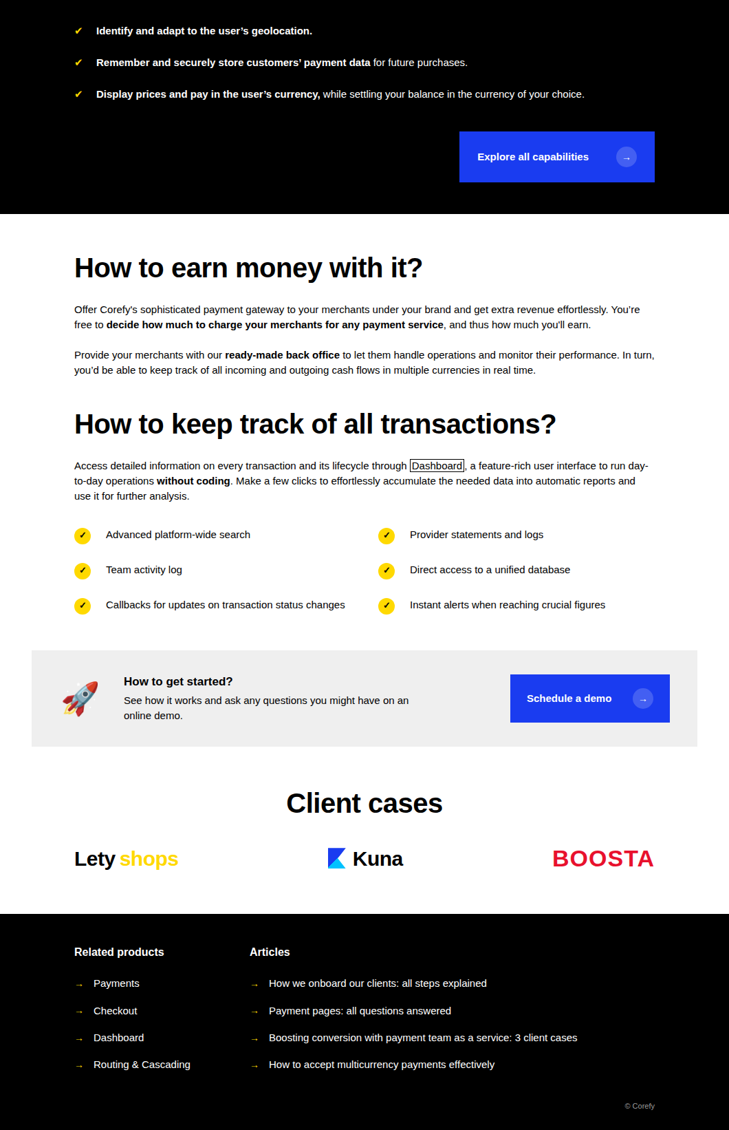Identify and adapt to the user’s geolocation.
Remember and securely store customers’ payment data for future purchases.
Display prices and pay in the user’s currency, while settling your balance in the currency of your choice.
Explore all capabilities →
How to earn money with it?
Offer Corefy's sophisticated payment gateway to your merchants under your brand and get extra revenue effortlessly. You’re free to decide how much to charge your merchants for any payment service, and thus how much you'll earn.
Provide your merchants with our ready-made back office to let them handle operations and monitor their performance. In turn, you’d be able to keep track of all incoming and outgoing cash flows in multiple currencies in real time.
How to keep track of all transactions?
Access detailed information on every transaction and its lifecycle through Dashboard, a feature-rich user interface to run day-to-day operations without coding. Make a few clicks to effortlessly accumulate the needed data into automatic reports and use it for further analysis.
✓Advanced platform-wide search
✓Provider statements and logs
✓Team activity log
✓Direct access to a unified database
✓Callbacks for updates on transaction status changes
✓Instant alerts when reaching crucial figures
🚀
How to get started?
See how it works and ask any questions you might have on an online demo.
Schedule a demo →
Client cases
Letyshops
Kuna
BOOSTA
Related products
→Payments
→Checkout
→Dashboard
→Routing & Cascading
Articles
→How we onboard our clients: all steps explained
→Payment pages: all questions answered
→Boosting conversion with payment team as a service: 3 client cases
→How to accept multicurrency payments effectively
© Corefy